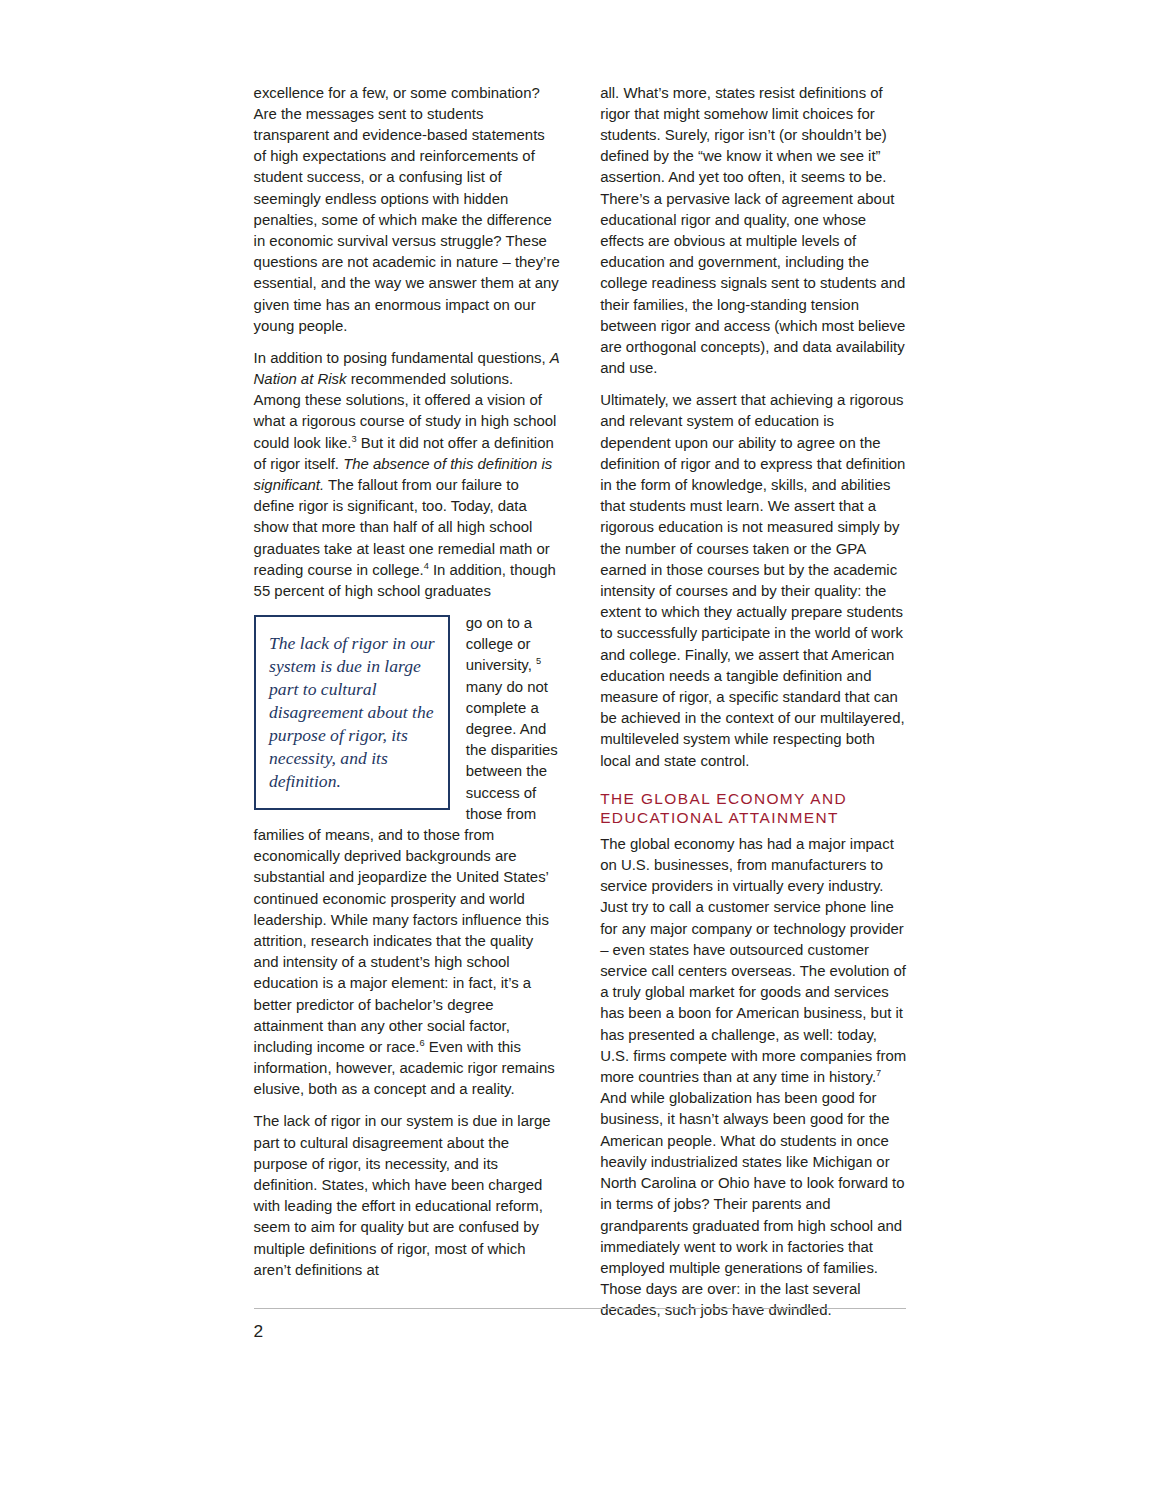excellence for a few, or some combination? Are the messages sent to students transparent and evidence-based statements of high expectations and reinforcements of student success, or a confusing list of seemingly endless options with hidden penalties, some of which make the difference in economic survival versus struggle? These questions are not academic in nature – they’re essential, and the way we answer them at any given time has an enormous impact on our young people.
In addition to posing fundamental questions, A Nation at Risk recommended solutions. Among these solutions, it offered a vision of what a rigorous course of study in high school could look like.3 But it did not offer a definition of rigor itself. The absence of this definition is significant. The fallout from our failure to define rigor is significant, too. Today, data show that more than half of all high school graduates take at least one remedial math or reading course in college.4 In addition, though 55 percent of high school graduates
The lack of rigor in our system is due in large part to cultural disagreement about the purpose of rigor, its necessity, and its definition.
go on to a college or university, 5 many do not complete a degree. And the disparities between the success of those from families of means, and to those from economically deprived backgrounds are substantial and jeopardize the United States’ continued economic prosperity and world leadership. While many factors influence this attrition, research indicates that the quality and intensity of a student’s high school education is a major element: in fact, it’s a better predictor of bachelor’s degree attainment than any other social factor, including income or race.6 Even with this information, however, academic rigor remains elusive, both as a concept and a reality.
The lack of rigor in our system is due in large part to cultural disagreement about the purpose of rigor, its necessity, and its definition. States, which have been charged with leading the effort in educational reform, seem to aim for quality but are confused by multiple definitions of rigor, most of which aren’t definitions at
all. What’s more, states resist definitions of rigor that might somehow limit choices for students. Surely, rigor isn’t (or shouldn’t be) defined by the “we know it when we see it” assertion. And yet too often, it seems to be. There’s a pervasive lack of agreement about educational rigor and quality, one whose effects are obvious at multiple levels of education and government, including the college readiness signals sent to students and their families, the long-standing tension between rigor and access (which most believe are orthogonal concepts), and data availability and use.
Ultimately, we assert that achieving a rigorous and relevant system of education is dependent upon our ability to agree on the definition of rigor and to express that definition in the form of knowledge, skills, and abilities that students must learn. We assert that a rigorous education is not measured simply by the number of courses taken or the GPA earned in those courses but by the academic intensity of courses and by their quality: the extent to which they actually prepare students to successfully participate in the world of work and college. Finally, we assert that American education needs a tangible definition and measure of rigor, a specific standard that can be achieved in the context of our multilayered, multileveled system while respecting both local and state control.
The Global Economy and Educational Attainment
The global economy has had a major impact on U.S. businesses, from manufacturers to service providers in virtually every industry. Just try to call a customer service phone line for any major company or technology provider – even states have outsourced customer service call centers overseas. The evolution of a truly global market for goods and services has been a boon for American business, but it has presented a challenge, as well: today, U.S. firms compete with more companies from more countries than at any time in history.7 And while globalization has been good for business, it hasn’t always been good for the American people. What do students in once heavily industrialized states like Michigan or North Carolina or Ohio have to look forward to in terms of jobs? Their parents and grandparents graduated from high school and immediately went to work in factories that employed multiple generations of families. Those days are over: in the last several decades, such jobs have dwindled.
2